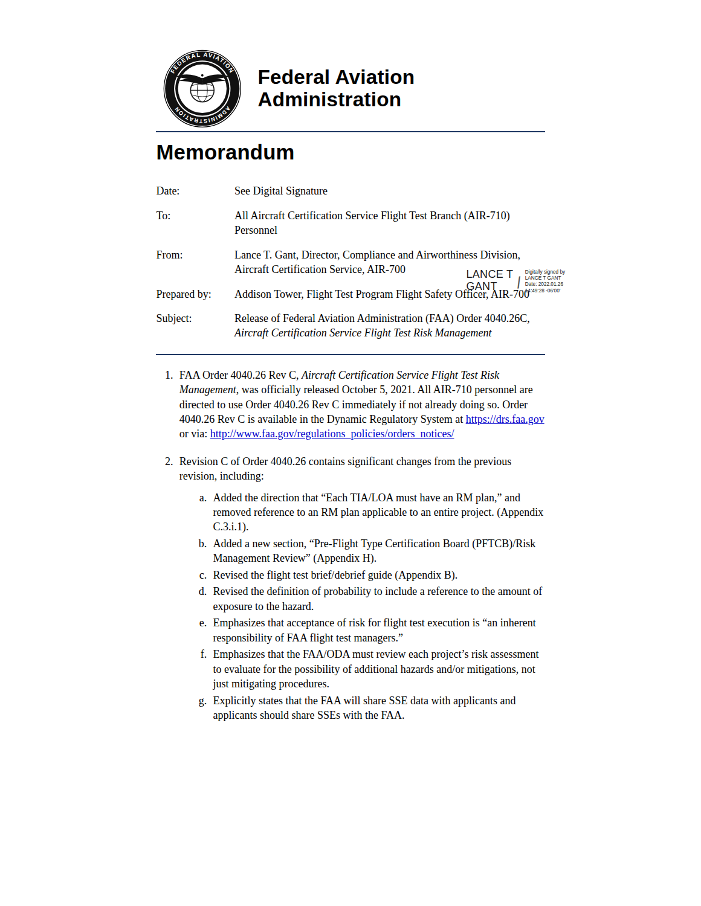FEDERAL AVIATION ADMINISTRATION
Federal Aviation
Administration
Memorandum
| Date: | See Digital Signature |
| To: | All Aircraft Certification Service Flight Test Branch (AIR-710) Personnel |
| From: | Lance T. Gant, Director, Compliance and Airworthiness Division, Aircraft Certification Service, AIR-700 |
| Prepared by: | Addison Tower, Flight Test Program Flight Safety Officer, AIR-700 |
| Subject: | Release of Federal Aviation Administration (FAA) Order 4040.26C, Aircraft Certification Service Flight Test Risk Management |
LANCE T
GANT
/
Digitally signed by
LANCE T GANT
Date: 2022.01.26
14:49:28 -06'00'
FAA Order 4040.26 Rev C, Aircraft Certification Service Flight Test Risk Management, was officially released October 5, 2021. All AIR-710 personnel are directed to use Order 4040.26 Rev C immediately if not already doing so. Order 4040.26 Rev C is available in the Dynamic Regulatory System at https://drs.faa.gov or via: http://www.faa.gov/regulations_policies/orders_notices/
Revision C of Order 4040.26 contains significant changes from the previous revision, including:
Added the direction that “Each TIA/LOA must have an RM plan,” and removed reference to an RM plan applicable to an entire project. (Appendix C.3.i.1).
Added a new section, “Pre-Flight Type Certification Board (PFTCB)/Risk Management Review” (Appendix H).
Revised the flight test brief/debrief guide (Appendix B).
Revised the definition of probability to include a reference to the amount of exposure to the hazard.
Emphasizes that acceptance of risk for flight test execution is “an inherent responsibility of FAA flight test managers.”
Emphasizes that the FAA/ODA must review each project’s risk assessment to evaluate for the possibility of additional hazards and/or mitigations, not just mitigating procedures.
Explicitly states that the FAA will share SSE data with applicants and applicants should share SSEs with the FAA.